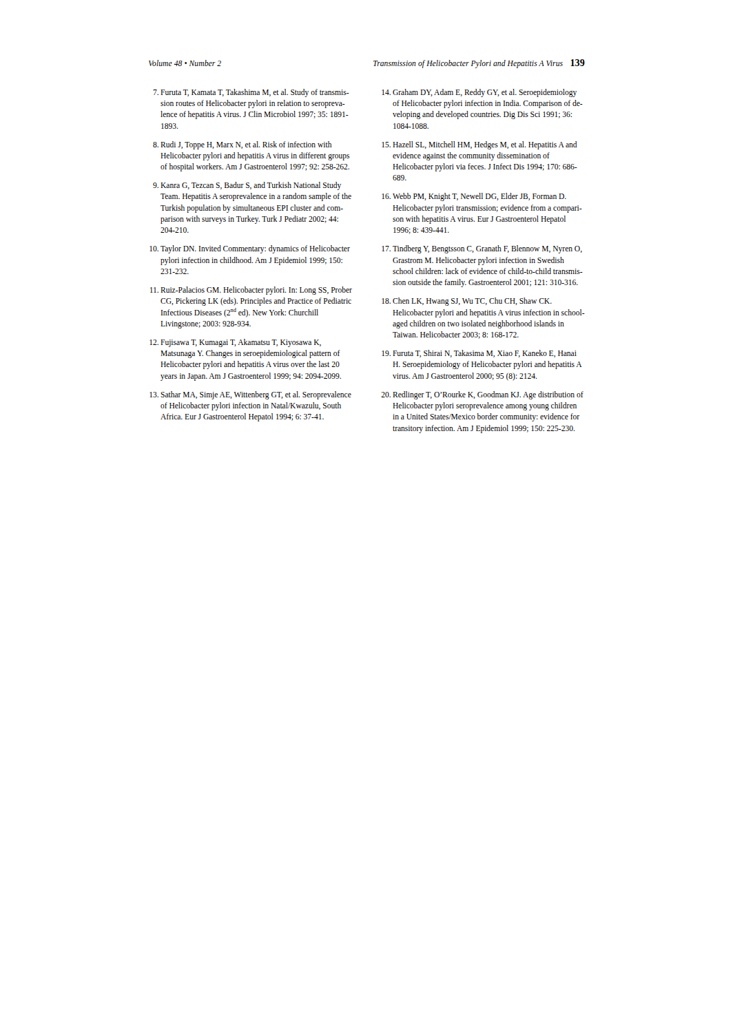Volume 48 • Number 2
Transmission of Helicobacter Pylori and Hepatitis A Virus 139
7. Furuta T, Kamata T, Takashima M, et al. Study of transmission routes of Helicobacter pylori in relation to seroprevalence of hepatitis A virus. J Clin Microbiol 1997; 35: 1891-1893.
8. Rudi J, Toppe H, Marx N, et al. Risk of infection with Helicobacter pylori and hepatitis A virus in different groups of hospital workers. Am J Gastroenterol 1997; 92: 258-262.
9. Kanra G, Tezcan S, Badur S, and Turkish National Study Team. Hepatitis A seroprevalence in a random sample of the Turkish population by simultaneous EPI cluster and comparison with surveys in Turkey. Turk J Pediatr 2002; 44: 204-210.
10. Taylor DN. Invited Commentary: dynamics of Helicobacter pylori infection in childhood. Am J Epidemiol 1999; 150: 231-232.
11. Ruiz-Palacios GM. Helicobacter pylori. In: Long SS, Prober CG, Pickering LK (eds). Principles and Practice of Pediatric Infectious Diseases (2nd ed). New York: Churchill Livingstone; 2003: 928-934.
12. Fujisawa T, Kumagai T, Akamatsu T, Kiyosawa K, Matsunaga Y. Changes in seroepidemiological pattern of Helicobacter pylori and hepatitis A virus over the last 20 years in Japan. Am J Gastroenterol 1999; 94: 2094-2099.
13. Sathar MA, Simje AE, Wittenberg GT, et al. Seroprevalence of Helicobacter pylori infection in Natal/Kwazulu, South Africa. Eur J Gastroenterol Hepatol 1994; 6: 37-41.
14. Graham DY, Adam E, Reddy GY, et al. Seroepidemiology of Helicobacter pylori infection in India. Comparison of developing and developed countries. Dig Dis Sci 1991; 36: 1084-1088.
15. Hazell SL, Mitchell HM, Hedges M, et al. Hepatitis A and evidence against the community dissemination of Helicobacter pylori via feces. J Infect Dis 1994; 170: 686-689.
16. Webb PM, Knight T, Newell DG, Elder JB, Forman D. Helicobacter pylori transmission; evidence from a comparison with hepatitis A virus. Eur J Gastroenterol Hepatol 1996; 8: 439-441.
17. Tindberg Y, Bengtsson C, Granath F, Blennow M, Nyren O, Grastrom M. Helicobacter pylori infection in Swedish school children: lack of evidence of child-to-child transmission outside the family. Gastroenterol 2001; 121: 310-316.
18. Chen LK, Hwang SJ, Wu TC, Chu CH, Shaw CK. Helicobacter pylori and hepatitis A virus infection in school-aged children on two isolated neighborhood islands in Taiwan. Helicobacter 2003; 8: 168-172.
19. Furuta T, Shirai N, Takasima M, Xiao F, Kaneko E, Hanai H. Seroepidemiology of Helicobacter pylori and hepatitis A virus. Am J Gastroenterol 2000; 95 (8): 2124.
20. Redlinger T, O’Rourke K, Goodman KJ. Age distribution of Helicobacter pylori seroprevalence among young children in a United States/Mexico border community: evidence for transitory infection. Am J Epidemiol 1999; 150: 225-230.